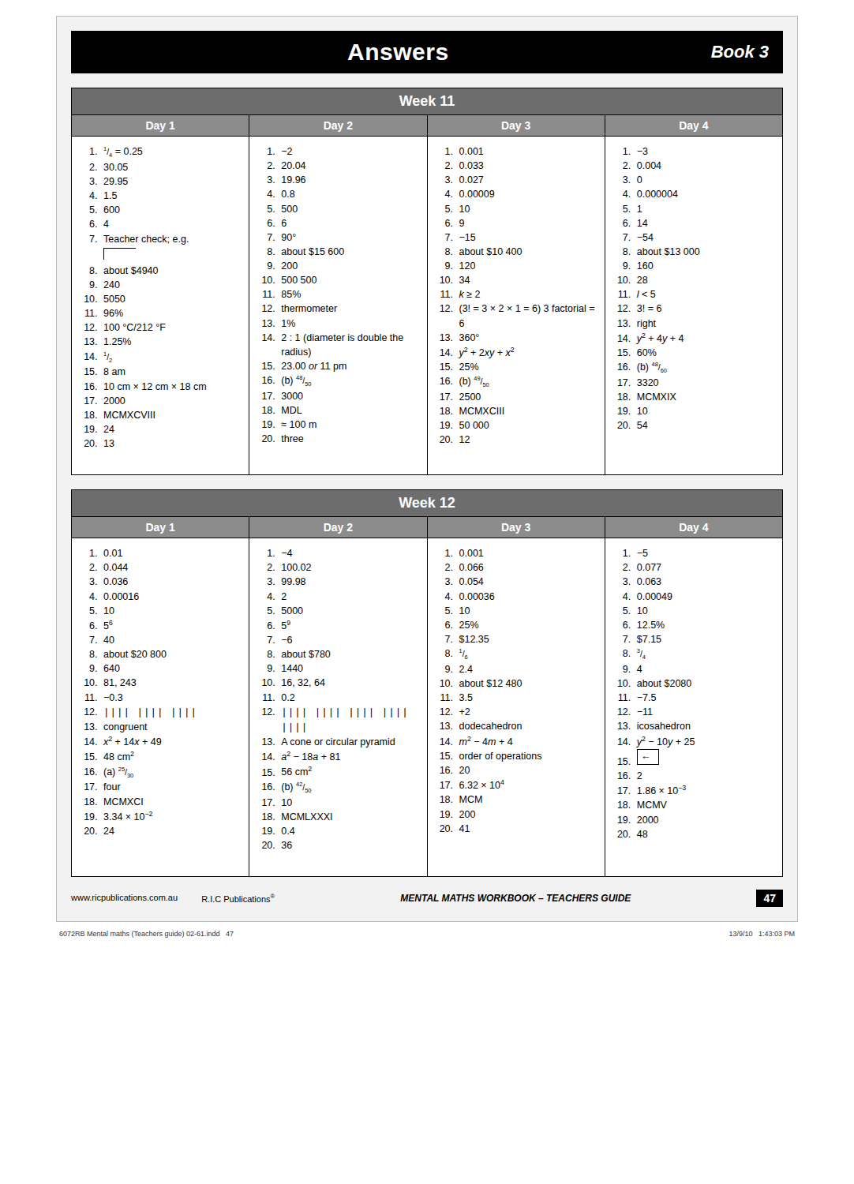Answers
Book 3
Week 11
| Day 1 | Day 2 | Day 3 | Day 4 |
| --- | --- | --- | --- |
| 1 / 4 = 0.25 30.05 29.95 1.5 600 4 Teacher check; e.g. about $4940 240 5050 96% 100 °C/212 °F 1.25% 1 / 2 8 am 10 cm × 12 cm × 18 cm 2000 MCMXCVIII 24 13 | −2 20.04 19.96 0.8 500 6 90° about $15 600 200 500 500 85% thermometer 1% 2 : 1 (diameter is double the radius) 23.00 or 11 pm (b) 48 / 50 3000 MDL ≈ 100 m three | 0.001 0.033 0.027 0.00009 10 9 −15 about $10 400 120 34 k ≥ 2 (3! = 3 × 2 × 1 = 6) 3 factorial = 6 360° y 2 + 2 xy + x 2 25% (b) 49 / 50 2500 MCMXCIII 50 000 12 | −3 0.004 0 0.000004 1 14 −54 about $13 000 160 28 l < 5 3! = 6 right y 2 + 4 y + 4 60% (b) 48 / 60 3320 MCMXIX 10 54 |
Week 12
| Day 1 | Day 2 | Day 3 | Day 4 |
| --- | --- | --- | --- |
| 0.01 0.044 0.036 0.00016 10 5 6 40 about $20 800 640 81, 243 −0.3 //// //// //// congruent x 2 + 14 x + 49 48 cm 2 (a) 25 / 30 four MCMXCI 3.34 × 10 −2 24 | −4 100.02 99.98 2 5000 5 9 −6 about $780 1440 16, 32, 64 0.2 //// //// //// //// //// A cone or circular pyramid a 2 − 18 a + 81 56 cm 2 (b) 42 / 50 10 MCMLXXXI 0.4 36 | 0.001 0.066 0.054 0.00036 10 25% $12.35 1 / 6 2.4 about $12 480 3.5 +2 dodecahedron m 2 − 4 m + 4 order of operations 20 6.32 × 10 4 MCM 200 41 | −5 0.077 0.063 0.00049 10 12.5% $7.15 3 / 4 4 about $2080 −7.5 −11 icosahedron y 2 − 10 y + 25 2 1.86 × 10 −3 MCMV 2000 48 |
www.ricpublications.com.au R.I.C Publications®
MENTAL MATHS WORKBOOK – TEACHERS GUIDE
47
6072RB Mental maths (Teachers guide) 02-61.indd 47 13/9/10 1:43:03 PM